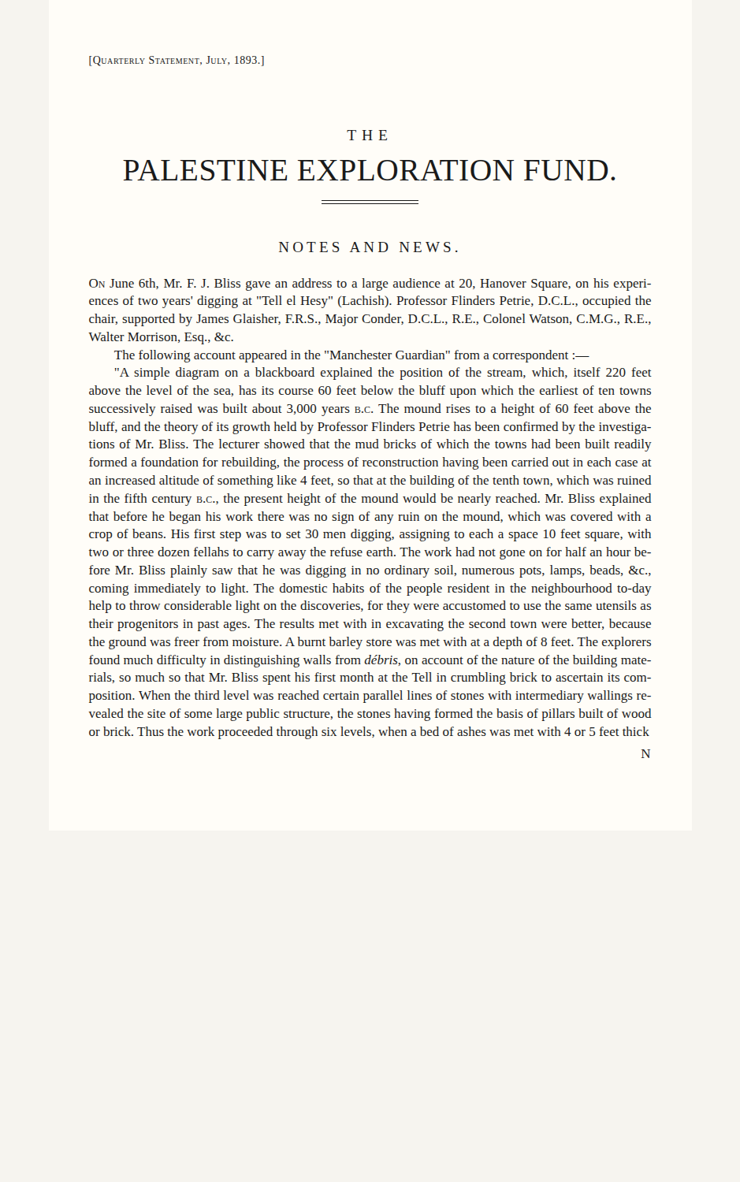[Quarterly Statement, July, 1893.]
THE
PALESTINE EXPLORATION FUND.
NOTES AND NEWS.
On June 6th, Mr. F. J. Bliss gave an address to a large audience at 20, Hanover Square, on his experiences of two years' digging at "Tell el Hesy" (Lachish). Professor Flinders Petrie, D.C.L., occupied the chair, supported by James Glaisher, F.R.S., Major Conder, D.C.L., R.E., Colonel Watson, C.M.G., R.E., Walter Morrison, Esq., &c.
The following account appeared in the "Manchester Guardian" from a correspondent :—
"A simple diagram on a blackboard explained the position of the stream, which, itself 220 feet above the level of the sea, has its course 60 feet below the bluff upon which the earliest of ten towns successively raised was built about 3,000 years b.c. The mound rises to a height of 60 feet above the bluff, and the theory of its growth held by Professor Flinders Petrie has been confirmed by the investigations of Mr. Bliss. The lecturer showed that the mud bricks of which the towns had been built readily formed a foundation for rebuilding, the process of reconstruction having been carried out in each case at an increased altitude of something like 4 feet, so that at the building of the tenth town, which was ruined in the fifth century b.c., the present height of the mound would be nearly reached. Mr. Bliss explained that before he began his work there was no sign of any ruin on the mound, which was covered with a crop of beans. His first step was to set 30 men digging, assigning to each a space 10 feet square, with two or three dozen fellahs to carry away the refuse earth. The work had not gone on for half an hour before Mr. Bliss plainly saw that he was digging in no ordinary soil, numerous pots, lamps, beads, &c., coming immediately to light. The domestic habits of the people resident in the neighbourhood to-day help to throw considerable light on the discoveries, for they were accustomed to use the same utensils as their progenitors in past ages. The results met with in excavating the second town were better, because the ground was freer from moisture. A burnt barley store was met with at a depth of 8 feet. The explorers found much difficulty in distinguishing walls from débris, on account of the nature of the building materials, so much so that Mr. Bliss spent his first month at the Tell in crumbling brick to ascertain its composition. When the third level was reached certain parallel lines of stones with intermediary wallings revealed the site of some large public structure, the stones having formed the basis of pillars built of wood or brick. Thus the work proceeded through six levels, when a bed of ashes was met with 4 or 5 feet thick
N